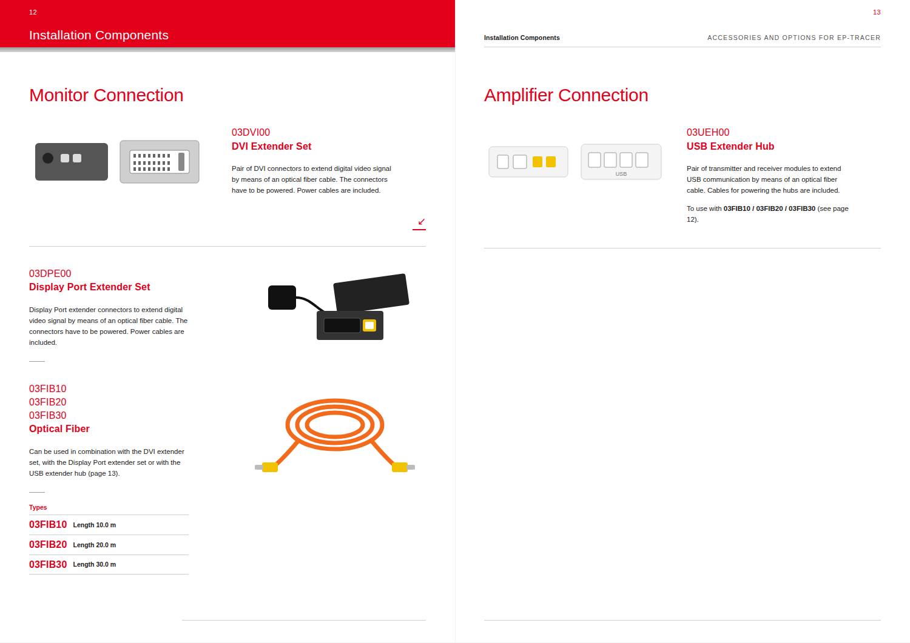12
Installation Components
Monitor Connection
03DVI00
DVI Extender Set
Pair of DVI connectors to extend digital video signal by means of an optical fiber cable. The connectors have to be powered. Power cables are included.
↙
03DPE00
Display Port Extender Set
Display Port extender connectors to extend digital video signal by means of an optical fiber cable. The connectors have to be powered. Power cables are included.
03FIB10
03FIB20
03FIB30
Optical Fiber
Can be used in combination with the DVI extender set, with the Display Port extender set or with the USB extender hub (page 13).
Types
| 03FIB10 | Length 10.0 m |
| 03FIB20 | Length 20.0 m |
| 03FIB30 | Length 30.0 m |
13 Installation Components Accessories and Options for EP-Tracer
Amplifier Connection
03UEH00
USB Extender Hub
Pair of transmitter and receiver modules to extend USB communication by means of an optical fiber cable. Cables for powering the hubs are included.
To use with 03FIB10 / 03FIB20 / 03FIB30 (see page 12).